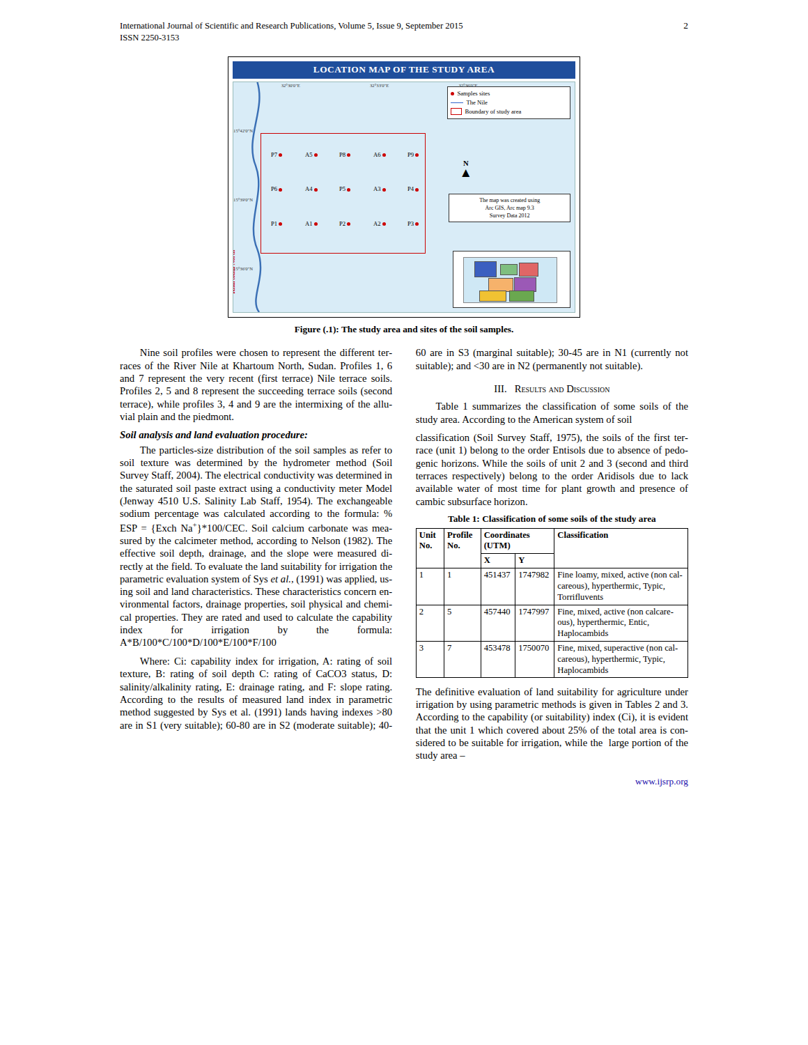International Journal of Scientific and Research Publications, Volume 5, Issue 9, September 2015
ISSN 2250-3153
2
LOCATION MAP OF THE STUDY AREA
32°30'0"E
32°33'0"E
32°36'0"E
15°42'0"N
15°39'0"N
15°36'0"N
Khartoum North
P7
A5
P8
A6
P9
P6
A4
P5
A3
P4
P1
A1
P2
A2
P3
Samples sites
The Nile
Boundary of study area
N
▲
The map was created using
Arc GIS, Arc map 9.3
Survey Data 2012
Figure (.1): The study area and sites of the soil samples.
Nine soil profiles were chosen to represent the different terraces of the River Nile at Khartoum North, Sudan. Profiles 1, 6 and 7 represent the very recent (first terrace) Nile terrace soils. Profiles 2, 5 and 8 represent the succeeding terrace soils (second terrace), while profiles 3, 4 and 9 are the intermixing of the alluvial plain and the piedmont.
Soil analysis and land evaluation procedure:
The particles-size distribution of the soil samples as refer to soil texture was determined by the hydrometer method (Soil Survey Staff, 2004). The electrical conductivity was determined in the saturated soil paste extract using a conductivity meter Model (Jenway 4510 U.S. Salinity Lab Staff, 1954). The exchangeable sodium percentage was calculated according to the formula: % ESP = {Exch Na+}*100/CEC. Soil calcium carbonate was measured by the calcimeter method, according to Nelson (1982). The effective soil depth, drainage, and the slope were measured directly at the field. To evaluate the land suitability for irrigation the parametric evaluation system of Sys et al., (1991) was applied, using soil and land characteristics. These characteristics concern environmental factors, drainage properties, soil physical and chemical properties. They are rated and used to calculate the capability index for irrigation by the formula: A*B/100*C/100*D/100*E/100*F/100
Where: Ci: capability index for irrigation, A: rating of soil texture, B: rating of soil depth C: rating of CaCO3 status, D: salinity/alkalinity rating, E: drainage rating, and F: slope rating. According to the results of measured land index in parametric method suggested by Sys et al. (1991) lands having indexes >80 are in S1 (very suitable); 60-80 are in S2 (moderate suitable); 40-60 are in S3 (marginal suitable); 30-45 are in N1 (currently not suitable); and <30 are in N2 (permanently not suitable).
III. Results and Discussion
Table 1 summarizes the classification of some soils of the study area. According to the American system of soil
classification (Soil Survey Staff, 1975), the soils of the first terrace (unit 1) belong to the order Entisols due to absence of pedogenic horizons. While the soils of unit 2 and 3 (second and third terraces respectively) belong to the order Aridisols due to lack available water of most time for plant growth and presence of cambic subsurface horizon.
Table 1: Classification of some soils of the study area
| Unit No. | Profile No. | Coordinates (UTM) | Classification |
| --- | --- | --- | --- |
| X | Y |
| 1 | 1 | 451437 | 1747982 | Fine loamy, mixed, active (non calcareous), hyperthermic, Typic, Torrifluvents |
| 2 | 5 | 457440 | 1747997 | Fine, mixed, active (non calcareous), hyperthermic, Entic, Haplocambids |
| 3 | 7 | 453478 | 1750070 | Fine, mixed, superactive (non calcareous), hyperthermic, Typic, Haplocambids |
The definitive evaluation of land suitability for agriculture under irrigation by using parametric methods is given in Tables 2 and 3. According to the capability (or suitability) index (Ci), it is evident that the unit 1 which covered about 25% of the total area is considered to be suitable for irrigation, while the large portion of the study area –
www.ijsrp.org